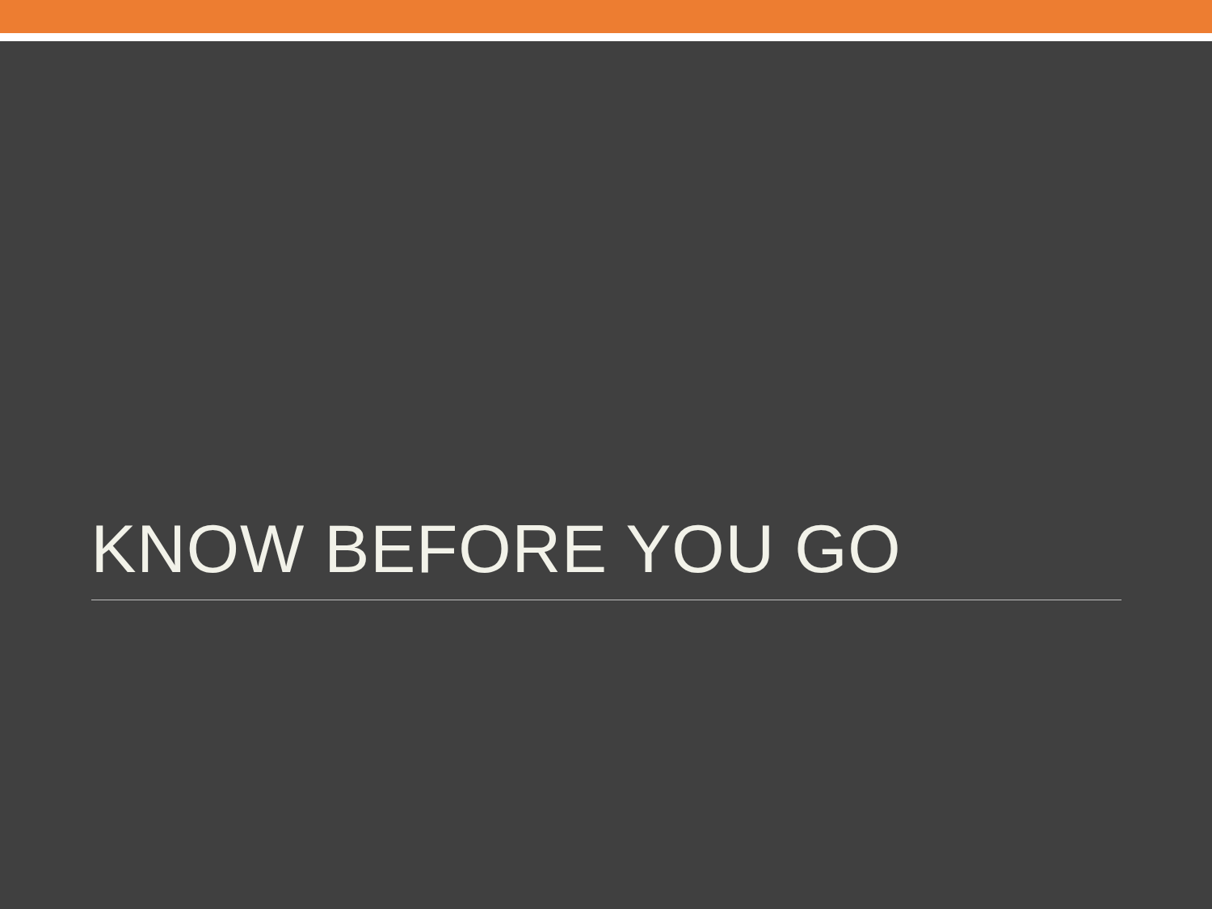KNOW BEFORE YOU GO